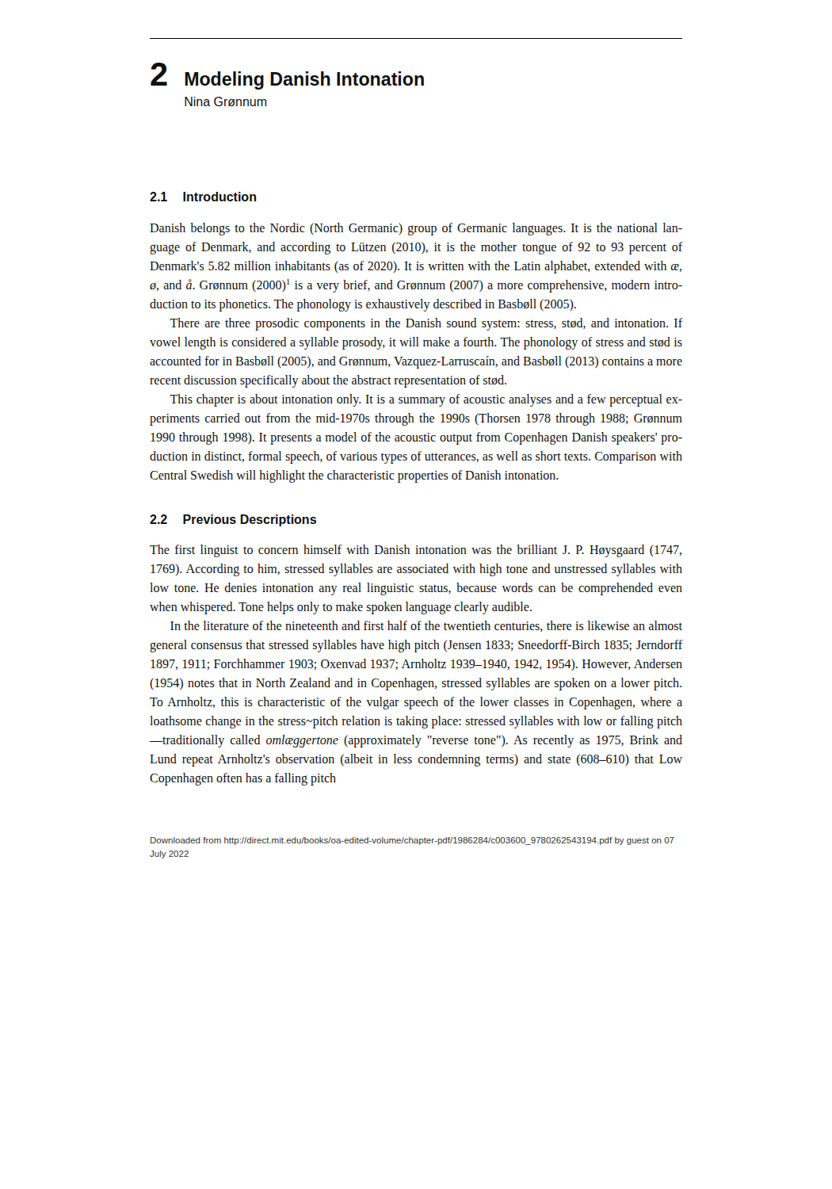2
Modeling Danish Intonation
Nina Grønnum
2.1 Introduction
Danish belongs to the Nordic (North Germanic) group of Germanic languages. It is the national language of Denmark, and according to Lützen (2010), it is the mother tongue of 92 to 93 percent of Denmark's 5.82 million inhabitants (as of 2020). It is written with the Latin alphabet, extended with æ, ø, and å. Grønnum (2000)1 is a very brief, and Grønnum (2007) a more comprehensive, modern introduction to its phonetics. The phonology is exhaustively described in Basbøll (2005).
There are three prosodic components in the Danish sound system: stress, stød, and intonation. If vowel length is considered a syllable prosody, it will make a fourth. The phonology of stress and stød is accounted for in Basbøll (2005), and Grønnum, Vazquez-Larruscaín, and Basbøll (2013) contains a more recent discussion specifically about the abstract representation of stød.
This chapter is about intonation only. It is a summary of acoustic analyses and a few perceptual experiments carried out from the mid-1970s through the 1990s (Thorsen 1978 through 1988; Grønnum 1990 through 1998). It presents a model of the acoustic output from Copenhagen Danish speakers' production in distinct, formal speech, of various types of utterances, as well as short texts. Comparison with Central Swedish will highlight the characteristic properties of Danish intonation.
2.2 Previous Descriptions
The first linguist to concern himself with Danish intonation was the brilliant J. P. Høysgaard (1747, 1769). According to him, stressed syllables are associated with high tone and unstressed syllables with low tone. He denies intonation any real linguistic status, because words can be comprehended even when whispered. Tone helps only to make spoken language clearly audible.
In the literature of the nineteenth and first half of the twentieth centuries, there is likewise an almost general consensus that stressed syllables have high pitch (Jensen 1833; Sneedorff-Birch 1835; Jerndorff 1897, 1911; Forchhammer 1903; Oxenvad 1937; Arnholtz 1939–1940, 1942, 1954). However, Andersen (1954) notes that in North Zealand and in Copenhagen, stressed syllables are spoken on a lower pitch. To Arnholtz, this is characteristic of the vulgar speech of the lower classes in Copenhagen, where a loathsome change in the stress~pitch relation is taking place: stressed syllables with low or falling pitch—traditionally called omlæggertone (approximately "reverse tone"). As recently as 1975, Brink and Lund repeat Arnholtz's observation (albeit in less condemning terms) and state (608–610) that Low Copenhagen often has a falling pitch
Downloaded from http://direct.mit.edu/books/oa-edited-volume/chapter-pdf/1986284/c003600_9780262543194.pdf by guest on 07 July 2022